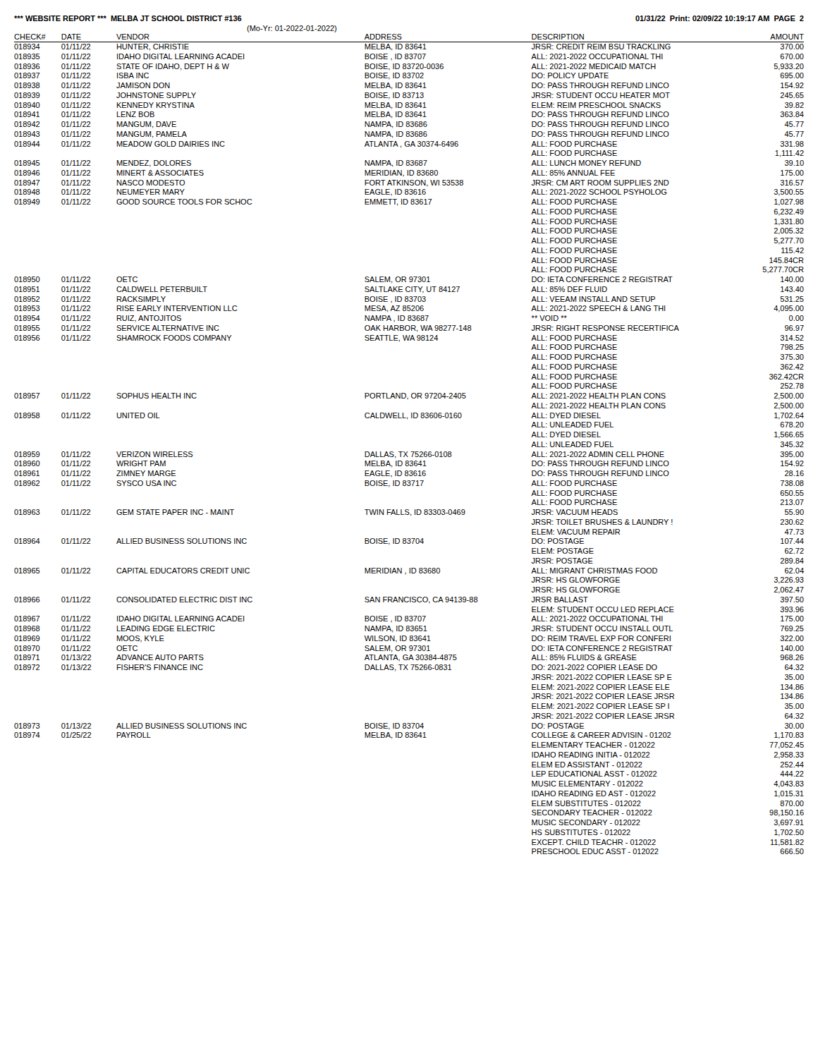*** WEBSITE REPORT *** MELBA JT SCHOOL DISTRICT #136
01/31/22 Print: 02/09/22 10:19:17 AM PAGE 2
(Mo-Yr: 01-2022-01-2022)
| CHECK# | DATE | VENDOR | ADDRESS | DESCRIPTION | AMOUNT |
| --- | --- | --- | --- | --- | --- |
| 018934 | 01/11/22 | HUNTER, CHRISTIE | MELBA, ID 83641 | JRSR: CREDIT REIM BSU TRACKLING | 370.00 |
| 018935 | 01/11/22 | IDAHO DIGITAL LEARNING ACADEI | BOISE , ID 83707 | ALL: 2021-2022 OCCUPATIONAL THI | 670.00 |
| 018936 | 01/11/22 | STATE OF IDAHO, DEPT H & W | BOISE, ID 83720-0036 | ALL: 2021-2022 MEDICAID MATCH | 5,933.20 |
| 018937 | 01/11/22 | ISBA INC | BOISE, ID 83702 | DO: POLICY UPDATE | 695.00 |
| 018938 | 01/11/22 | JAMISON DON | MELBA, ID 83641 | DO: PASS THROUGH REFUND LINCO | 154.92 |
| 018939 | 01/11/22 | JOHNSTONE SUPPLY | BOISE, ID 83713 | JRSR: STUDENT OCCU HEATER MOT | 245.65 |
| 018940 | 01/11/22 | KENNEDY KRYSTINA | MELBA, ID 83641 | ELEM: REIM PRESCHOOL SNACKS | 39.82 |
| 018941 | 01/11/22 | LENZ BOB | MELBA, ID 83641 | DO: PASS THROUGH REFUND LINCO | 363.84 |
| 018942 | 01/11/22 | MANGUM, DAVE | NAMPA, ID 83686 | DO: PASS THROUGH REFUND LINCO | 45.77 |
| 018943 | 01/11/22 | MANGUM, PAMELA | NAMPA, ID 83686 | DO: PASS THROUGH REFUND LINCO | 45.77 |
| 018944 | 01/11/22 | MEADOW GOLD DAIRIES INC | ATLANTA , GA 30374-6496 | ALL: FOOD PURCHASE | 331.98 |
| | | | | ALL: FOOD PURCHASE | 1,111.42 |
| 018945 | 01/11/22 | MENDEZ, DOLORES | NAMPA, ID 83687 | ALL: LUNCH MONEY REFUND | 39.10 |
| 018946 | 01/11/22 | MINERT & ASSOCIATES | MERIDIAN, ID 83680 | ALL: 85% ANNUAL FEE | 175.00 |
| 018947 | 01/11/22 | NASCO MODESTO | FORT ATKINSON, WI 53538 | JRSR: CM ART ROOM SUPPLIES 2ND | 316.57 |
| 018948 | 01/11/22 | NEUMEYER MARY | EAGLE, ID 83616 | ALL: 2021-2022 SCHOOL PSYHOLOG | 3,500.55 |
| 018949 | 01/11/22 | GOOD SOURCE TOOLS FOR SCHOC | EMMETT, ID 83617 | ALL: FOOD PURCHASE | 1,027.98 |
| | | | | ALL: FOOD PURCHASE | 6,232.49 |
| | | | | ALL: FOOD PURCHASE | 1,331.80 |
| | | | | ALL: FOOD PURCHASE | 2,005.32 |
| | | | | ALL: FOOD PURCHASE | 5,277.70 |
| | | | | ALL: FOOD PURCHASE | 115.42 |
| | | | | ALL: FOOD PURCHASE | 145.84CR |
| | | | | ALL: FOOD PURCHASE | 5,277.70CR |
| 018950 | 01/11/22 | OETC | SALEM, OR 97301 | DO: IETA CONFERENCE 2 REGISTRAT | 140.00 |
| 018951 | 01/11/22 | CALDWELL PETERBUILT | SALTLAKE CITY, UT 84127 | ALL: 85% DEF FLUID | 143.40 |
| 018952 | 01/11/22 | RACKSIMPLY | BOISE , ID 83703 | ALL: VEEAM INSTALL AND SETUP | 531.25 |
| 018953 | 01/11/22 | RISE EARLY INTERVENTION LLC | MESA, AZ 85206 | ALL: 2021-2022 SPEECH & LANG THI | 4,095.00 |
| 018954 | 01/11/22 | RUIZ, ANTOJITOS | NAMPA , ID 83687 | ** VOID ** | 0.00 |
| 018955 | 01/11/22 | SERVICE ALTERNATIVE INC | OAK HARBOR, WA 98277-148 | JRSR: RIGHT RESPONSE RECERTIFICA | 96.97 |
| 018956 | 01/11/22 | SHAMROCK FOODS COMPANY | SEATTLE, WA 98124 | ALL: FOOD PURCHASE | 314.52 |
| | | | | ALL: FOOD PURCHASE | 798.25 |
| | | | | ALL: FOOD PURCHASE | 375.30 |
| | | | | ALL: FOOD PURCHASE | 362.42 |
| | | | | ALL: FOOD PURCHASE | 362.42CR |
| | | | | ALL: FOOD PURCHASE | 252.78 |
| 018957 | 01/11/22 | SOPHUS HEALTH INC | PORTLAND, OR 97204-2405 | ALL: 2021-2022 HEALTH PLAN CONS | 2,500.00 |
| | | | | ALL: 2021-2022 HEALTH PLAN CONS | 2,500.00 |
| 018958 | 01/11/22 | UNITED OIL | CALDWELL, ID 83606-0160 | ALL: DYED DIESEL | 1,702.64 |
| | | | | ALL: UNLEADED FUEL | 678.20 |
| | | | | ALL: DYED DIESEL | 1,566.65 |
| | | | | ALL: UNLEADED FUEL | 345.32 |
| 018959 | 01/11/22 | VERIZON WIRELESS | DALLAS, TX 75266-0108 | ALL: 2021-2022 ADMIN CELL PHONE | 395.00 |
| 018960 | 01/11/22 | WRIGHT PAM | MELBA, ID 83641 | DO: PASS THROUGH REFUND LINCO | 154.92 |
| 018961 | 01/11/22 | ZIMNEY MARGE | EAGLE, ID 83616 | DO: PASS THROUGH REFUND LINCO | 28.16 |
| 018962 | 01/11/22 | SYSCO USA INC | BOISE, ID 83717 | ALL: FOOD PURCHASE | 738.08 |
| | | | | ALL: FOOD PURCHASE | 650.55 |
| | | | | ALL: FOOD PURCHASE | 213.07 |
| 018963 | 01/11/22 | GEM STATE PAPER INC - MAINT | TWIN FALLS, ID 83303-0469 | JRSR: VACUUM HEADS | 55.90 |
| | | | | JRSR: TOILET BRUSHES & LAUNDRY ! | 230.62 |
| | | | | ELEM: VACUUM REPAIR | 47.73 |
| 018964 | 01/11/22 | ALLIED BUSINESS SOLUTIONS INC | BOISE, ID 83704 | DO: POSTAGE | 107.44 |
| | | | | ELEM: POSTAGE | 62.72 |
| | | | | JRSR: POSTAGE | 289.84 |
| 018965 | 01/11/22 | CAPITAL EDUCATORS CREDIT UNIC | MERIDIAN , ID 83680 | ALL: MIGRANT CHRISTMAS FOOD | 62.04 |
| | | | | JRSR: HS GLOWFORGE | 3,226.93 |
| | | | | JRSR: HS GLOWFORGE | 2,062.47 |
| 018966 | 01/11/22 | CONSOLIDATED ELECTRIC DIST INC | SAN FRANCISCO, CA 94139-88 | JRSR BALLAST | 397.50 |
| | | | | ELEM: STUDENT OCCU LED REPLACE | 393.96 |
| 018967 | 01/11/22 | IDAHO DIGITAL LEARNING ACADEI | BOISE , ID 83707 | ALL: 2021-2022 OCCUPATIONAL THI | 175.00 |
| 018968 | 01/11/22 | LEADING EDGE ELECTRIC | NAMPA, ID 83651 | JRSR: STUDENT OCCU INSTALL OUTL | 769.25 |
| 018969 | 01/11/22 | MOOS, KYLE | WILSON, ID 83641 | DO: REIM TRAVEL EXP FOR CONFERI | 322.00 |
| 018970 | 01/11/22 | OETC | SALEM, OR 97301 | DO: IETA CONFERENCE 2 REGISTRAT | 140.00 |
| 018971 | 01/13/22 | ADVANCE AUTO PARTS | ATLANTA, GA 30384-4875 | ALL: 85% FLUIDS & GREASE | 968.26 |
| 018972 | 01/13/22 | FISHER'S FINANCE INC | DALLAS, TX 75266-0831 | DO: 2021-2022 COPIER LEASE DO | 64.32 |
| | | | | JRSR: 2021-2022 COPIER LEASE SP E | 35.00 |
| | | | | ELEM: 2021-2022 COPIER LEASE ELE | 134.86 |
| | | | | JRSR: 2021-2022 COPIER LEASE JRSR | 134.86 |
| | | | | ELEM: 2021-2022 COPIER LEASE SP I | 35.00 |
| | | | | JRSR: 2021-2022 COPIER LEASE JRSR | 64.32 |
| 018973 | 01/13/22 | ALLIED BUSINESS SOLUTIONS INC | BOISE, ID 83704 | DO: POSTAGE | 30.00 |
| 018974 | 01/25/22 | PAYROLL | MELBA, ID 83641 | COLLEGE & CAREER ADVISIN - 01202 | 1,170.83 |
| | | | | ELEMENTARY TEACHER - 012022 | 77,052.45 |
| | | | | IDAHO READING INITIA - 012022 | 2,958.33 |
| | | | | ELEM ED ASSISTANT - 012022 | 252.44 |
| | | | | LEP EDUCATIONAL ASST - 012022 | 444.22 |
| | | | | MUSIC ELEMENTARY - 012022 | 4,043.83 |
| | | | | IDAHO READING ED AST - 012022 | 1,015.31 |
| | | | | ELEM SUBSTITUTES - 012022 | 870.00 |
| | | | | SECONDARY TEACHER - 012022 | 98,150.16 |
| | | | | MUSIC SECONDARY - 012022 | 3,697.91 |
| | | | | HS SUBSTITUTES - 012022 | 1,702.50 |
| | | | | EXCEPT. CHILD TEACHR - 012022 | 11,581.82 |
| | | | | PRESCHOOL EDUC ASST - 012022 | 666.50 |